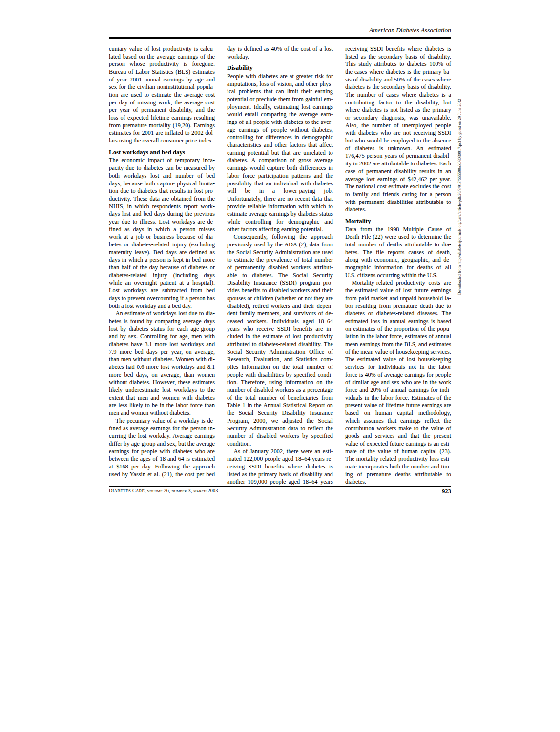American Diabetes Association
cuniary value of lost productivity is calculated based on the average earnings of the person whose productivity is foregone. Bureau of Labor Statistics (BLS) estimates of year 2001 annual earnings by age and sex for the civilian noninstitutional population are used to estimate the average cost per day of missing work, the average cost per year of permanent disability, and the loss of expected lifetime earnings resulting from premature mortality (19,20). Earnings estimates for 2001 are inflated to 2002 dollars using the overall consumer price index.
Lost workdays and bed days
The economic impact of temporary incapacity due to diabetes can be measured by both workdays lost and number of bed days, because both capture physical limitation due to diabetes that results in lost productivity. These data are obtained from the NHIS, in which respondents report workdays lost and bed days during the previous year due to illness. Lost workdays are defined as days in which a person misses work at a job or business because of diabetes or diabetes-related injury (excluding maternity leave). Bed days are defined as days in which a person is kept in bed more than half of the day because of diabetes or diabetes-related injury (including days while an overnight patient at a hospital). Lost workdays are subtracted from bed days to prevent overcounting if a person has both a lost workday and a bed day.
An estimate of workdays lost due to diabetes is found by comparing average days lost by diabetes status for each age-group and by sex. Controlling for age, men with diabetes have 3.1 more lost workdays and 7.9 more bed days per year, on average, than men without diabetes. Women with diabetes had 0.6 more lost workdays and 8.1 more bed days, on average, than women without diabetes. However, these estimates likely underestimate lost workdays to the extent that men and women with diabetes are less likely to be in the labor force than men and women without diabetes.
The pecuniary value of a workday is defined as average earnings for the person incurring the lost workday. Average earnings differ by age-group and sex, but the average earnings for people with diabetes who are between the ages of 18 and 64 is estimated at $168 per day. Following the approach used by Yassin et al. (21), the cost per bed day is defined as 40% of the cost of a lost workday.
Disability
People with diabetes are at greater risk for amputations, loss of vision, and other physical problems that can limit their earning potential or preclude them from gainful employment. Ideally, estimating lost earnings would entail comparing the average earnings of all people with diabetes to the average earnings of people without diabetes, controlling for differences in demographic characteristics and other factors that affect earning potential but that are unrelated to diabetes. A comparison of gross average earnings would capture both differences in labor force participation patterns and the possibility that an individual with diabetes will be in a lower-paying job. Unfortunately, there are no recent data that provide reliable information with which to estimate average earnings by diabetes status while controlling for demographic and other factors affecting earning potential.
Consequently, following the approach previously used by the ADA (2), data from the Social Security Administration are used to estimate the prevalence of total number of permanently disabled workers attributable to diabetes. The Social Security Disability Insurance (SSDI) program provides benefits to disabled workers and their spouses or children (whether or not they are disabled), retired workers and their dependent family members, and survivors of deceased workers. Individuals aged 18–64 years who receive SSDI benefits are included in the estimate of lost productivity attributed to diabetes-related disability. The Social Security Administration Office of Research, Evaluation, and Statistics compiles information on the total number of people with disabilities by specified condition. Therefore, using information on the number of disabled workers as a percentage of the total number of beneficiaries from Table 1 in the Annual Statistical Report on the Social Security Disability Insurance Program, 2000, we adjusted the Social Security Administration data to reflect the number of disabled workers by specified condition.
As of January 2002, there were an estimated 122,000 people aged 18–64 years receiving SSDI benefits where diabetes is listed as the primary basis of disability and another 109,000 people aged 18–64 years receiving SSDI benefits where diabetes is listed as the secondary basis of disability. This study attributes to diabetes 100% of the cases where diabetes is the primary basis of disability and 50% of the cases where diabetes is the secondary basis of disability. The number of cases where diabetes is a contributing factor to the disability, but where diabetes is not listed as the primary or secondary diagnosis, was unavailable. Also, the number of unemployed people with diabetes who are not receiving SSDI but who would be employed in the absence of diabetes is unknown. An estimated 176,475 person-years of permanent disability in 2002 are attributable to diabetes. Each case of permanent disability results in an average lost earnings of $42,462 per year. The national cost estimate excludes the cost to family and friends caring for a person with permanent disabilities attributable to diabetes.
Mortality
Data from the 1998 Multiple Cause of Death File (22) were used to determine the total number of deaths attributable to diabetes. The file reports causes of death, along with economic, geographic, and demographic information for deaths of all U.S. citizens occurring within the U.S.
Mortality-related productivity costs are the estimated value of lost future earnings from paid market and unpaid household labor resulting from premature death due to diabetes or diabetes-related diseases. The estimated loss in annual earnings is based on estimates of the proportion of the population in the labor force, estimates of annual mean earnings from the BLS, and estimates of the mean value of housekeeping services. The estimated value of lost housekeeping services for individuals not in the labor force is 40% of average earnings for people of similar age and sex who are in the work force and 20% of annual earnings for individuals in the labor force. Estimates of the present value of lifetime future earnings are based on human capital methodology, which assumes that earnings reflect the contribution workers make to the value of goods and services and that the present value of expected future earnings is an estimate of the value of human capital (23). The mortality-related productivity loss estimate incorporates both the number and timing of premature deaths attributable to diabetes.
Downloaded from http://diabetesjournals.org/care/article-pdf/26/3/917/665590/dc0303091​7.pdf by guest on 29 June 2022
DIABETES CARE, volume 26, number 3, march 2003 923